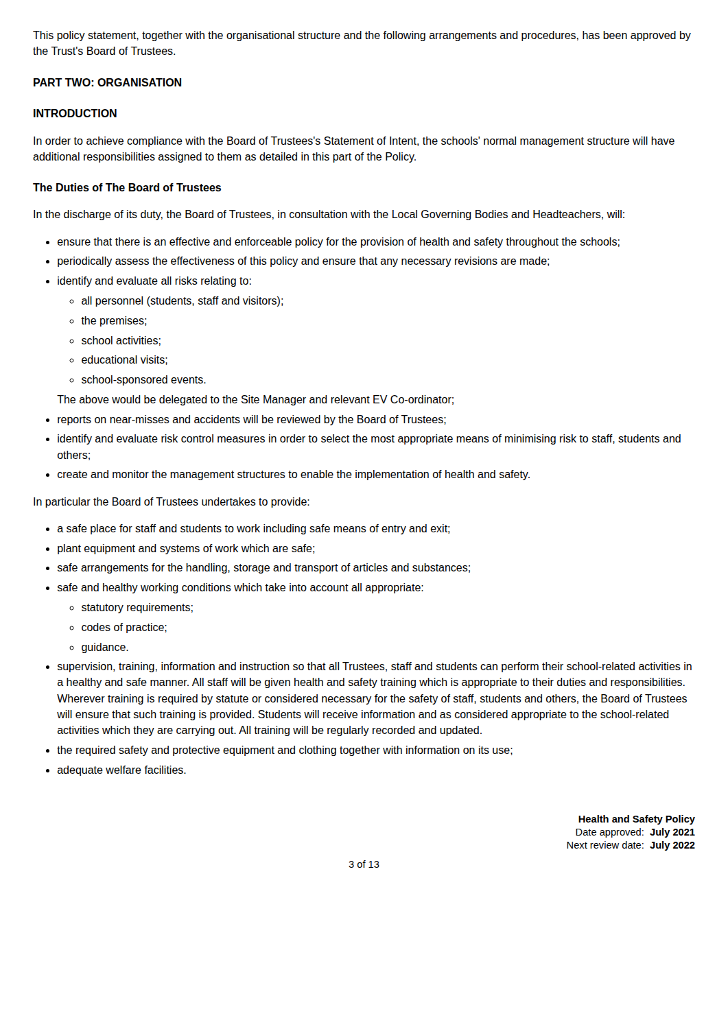This policy statement, together with the organisational structure and the following arrangements and procedures, has been approved by the Trust's Board of Trustees.
PART TWO: ORGANISATION
INTRODUCTION
In order to achieve compliance with the Board of Trustees's Statement of Intent, the schools' normal management structure will have additional responsibilities assigned to them as detailed in this part of the Policy.
The Duties of The Board of Trustees
In the discharge of its duty, the Board of Trustees, in consultation with the Local Governing Bodies and Headteachers, will:
ensure that there is an effective and enforceable policy for the provision of health and safety throughout the schools;
periodically assess the effectiveness of this policy and ensure that any necessary revisions are made;
identify and evaluate all risks relating to:
all personnel (students, staff and visitors);
the premises;
school activities;
educational visits;
school-sponsored events.
The above would be delegated to the Site Manager and relevant EV Co-ordinator;
reports on near-misses and accidents will be reviewed by the Board of Trustees;
identify and evaluate risk control measures in order to select the most appropriate means of minimising risk to staff, students and others;
create and monitor the management structures to enable the implementation of health and safety.
In particular the Board of Trustees undertakes to provide:
a safe place for staff and students to work including safe means of entry and exit;
plant equipment and systems of work which are safe;
safe arrangements for the handling, storage and transport of articles and substances;
safe and healthy working conditions which take into account all appropriate:
statutory requirements;
codes of practice;
guidance.
supervision, training, information and instruction so that all Trustees, staff and students can perform their school-related activities in a healthy and safe manner. All staff will be given health and safety training which is appropriate to their duties and responsibilities. Wherever training is required by statute or considered necessary for the safety of staff, students and others, the Board of Trustees will ensure that such training is provided. Students will receive information and as considered appropriate to the school-related activities which they are carrying out. All training will be regularly recorded and updated.
the required safety and protective equipment and clothing together with information on its use;
adequate welfare facilities.
Health and Safety Policy
Date approved: July 2021
Next review date: July 2022
3 of 13